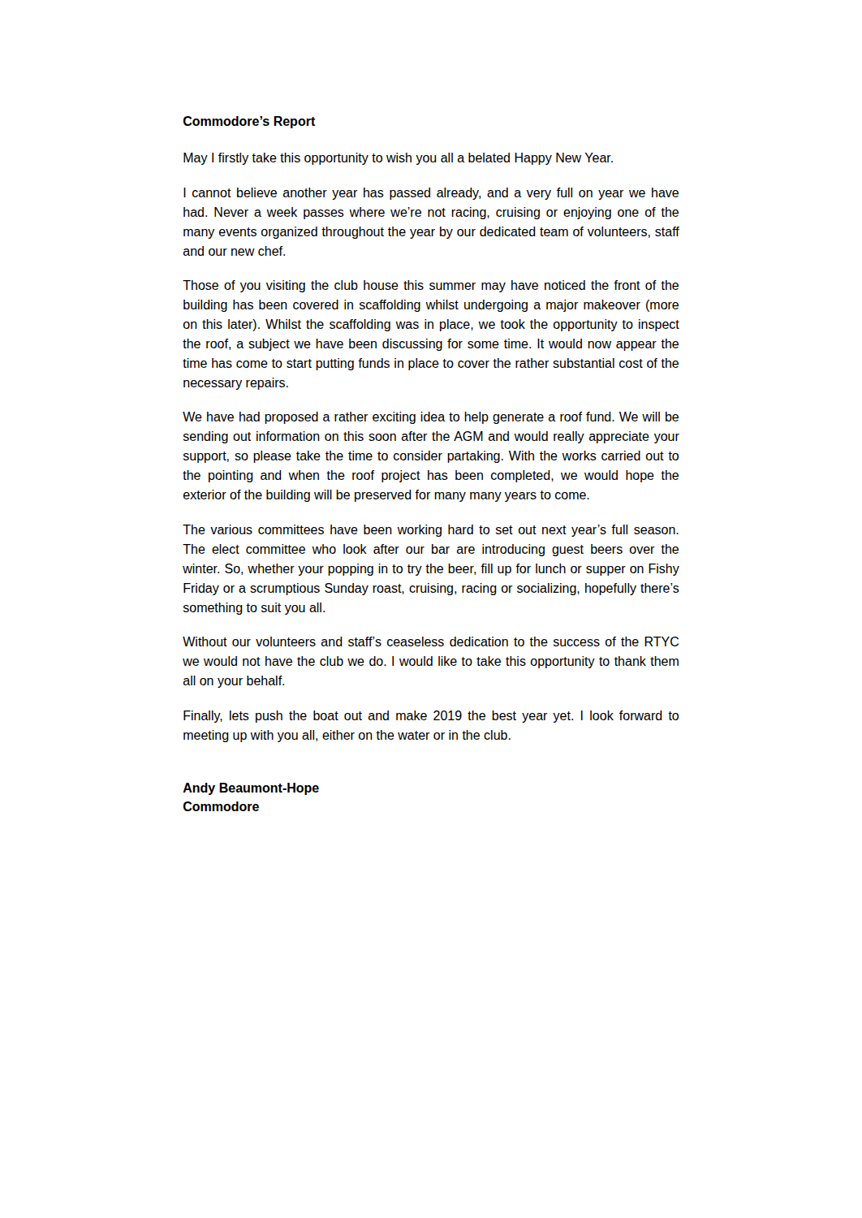Commodore’s Report
May I firstly take this opportunity to wish you all a belated Happy New Year.
I cannot believe another year has passed already, and a very full on year we have had. Never a week passes where we’re not racing, cruising or enjoying one of the many events organized throughout the year by our dedicated team of volunteers, staff and our new chef.
Those of you visiting the club house this summer may have noticed the front of the building has been covered in scaffolding whilst undergoing a major makeover (more on this later). Whilst the scaffolding was in place, we took the opportunity to inspect the roof, a subject we have been discussing for some time. It would now appear the time has come to start putting funds in place to cover the rather substantial cost of the necessary repairs.
We have had proposed a rather exciting idea to help generate a roof fund. We will be sending out information on this soon after the AGM and would really appreciate your support, so please take the time to consider partaking. With the works carried out to the pointing and when the roof project has been completed, we would hope the exterior of the building will be preserved for many many years to come.
The various committees have been working hard to set out next year’s full season. The elect committee who look after our bar are introducing guest beers over the winter. So, whether your popping in to try the beer, fill up for lunch or supper on Fishy Friday or a scrumptious Sunday roast, cruising, racing or socializing, hopefully there’s something to suit you all.
Without our volunteers and staff’s ceaseless dedication to the success of the RTYC we would not have the club we do. I would like to take this opportunity to thank them all on your behalf.
Finally, lets push the boat out and make 2019 the best year yet. I look forward to meeting up with you all, either on the water or in the club.
Andy Beaumont-Hope
Commodore